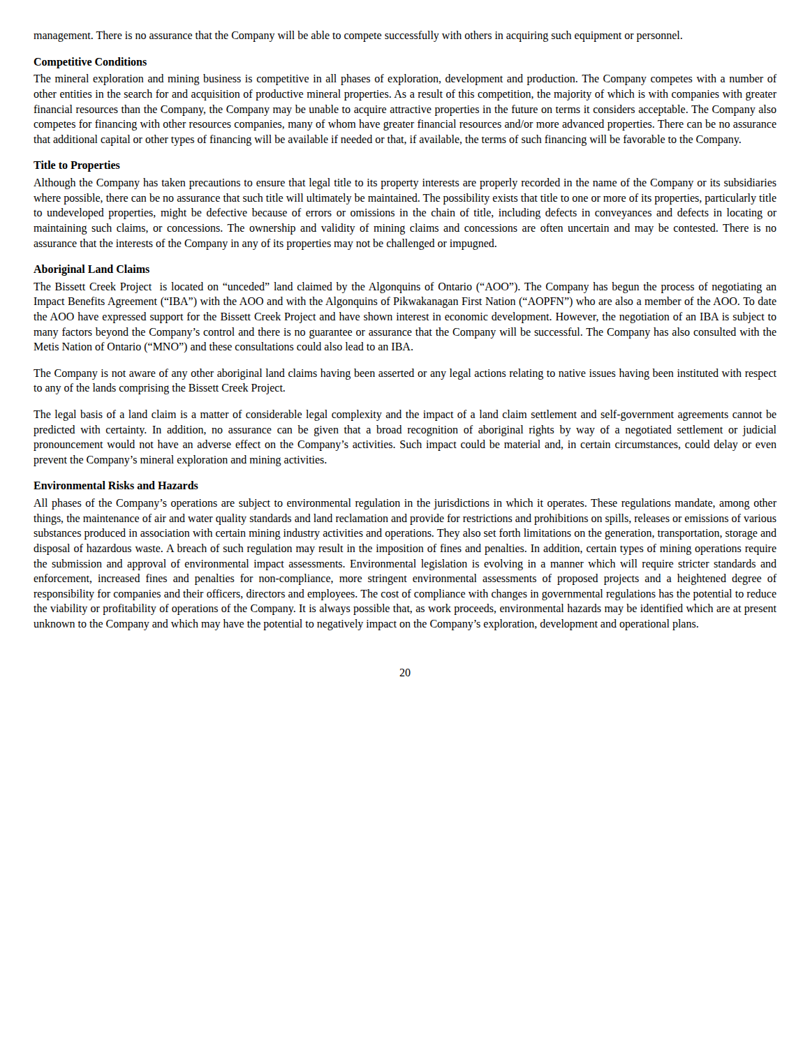management. There is no assurance that the Company will be able to compete successfully with others in acquiring such equipment or personnel.
Competitive Conditions
The mineral exploration and mining business is competitive in all phases of exploration, development and production. The Company competes with a number of other entities in the search for and acquisition of productive mineral properties. As a result of this competition, the majority of which is with companies with greater financial resources than the Company, the Company may be unable to acquire attractive properties in the future on terms it considers acceptable. The Company also competes for financing with other resources companies, many of whom have greater financial resources and/or more advanced properties. There can be no assurance that additional capital or other types of financing will be available if needed or that, if available, the terms of such financing will be favorable to the Company.
Title to Properties
Although the Company has taken precautions to ensure that legal title to its property interests are properly recorded in the name of the Company or its subsidiaries where possible, there can be no assurance that such title will ultimately be maintained. The possibility exists that title to one or more of its properties, particularly title to undeveloped properties, might be defective because of errors or omissions in the chain of title, including defects in conveyances and defects in locating or maintaining such claims, or concessions. The ownership and validity of mining claims and concessions are often uncertain and may be contested. There is no assurance that the interests of the Company in any of its properties may not be challenged or impugned.
Aboriginal Land Claims
The Bissett Creek Project is located on “unceded” land claimed by the Algonquins of Ontario (“AOO”). The Company has begun the process of negotiating an Impact Benefits Agreement (“IBA”) with the AOO and with the Algonquins of Pikwakanagan First Nation (“AOPFN”) who are also a member of the AOO. To date the AOO have expressed support for the Bissett Creek Project and have shown interest in economic development. However, the negotiation of an IBA is subject to many factors beyond the Company’s control and there is no guarantee or assurance that the Company will be successful. The Company has also consulted with the Metis Nation of Ontario (“MNO”) and these consultations could also lead to an IBA.
The Company is not aware of any other aboriginal land claims having been asserted or any legal actions relating to native issues having been instituted with respect to any of the lands comprising the Bissett Creek Project.
The legal basis of a land claim is a matter of considerable legal complexity and the impact of a land claim settlement and self-government agreements cannot be predicted with certainty. In addition, no assurance can be given that a broad recognition of aboriginal rights by way of a negotiated settlement or judicial pronouncement would not have an adverse effect on the Company’s activities. Such impact could be material and, in certain circumstances, could delay or even prevent the Company’s mineral exploration and mining activities.
Environmental Risks and Hazards
All phases of the Company’s operations are subject to environmental regulation in the jurisdictions in which it operates. These regulations mandate, among other things, the maintenance of air and water quality standards and land reclamation and provide for restrictions and prohibitions on spills, releases or emissions of various substances produced in association with certain mining industry activities and operations. They also set forth limitations on the generation, transportation, storage and disposal of hazardous waste. A breach of such regulation may result in the imposition of fines and penalties. In addition, certain types of mining operations require the submission and approval of environmental impact assessments. Environmental legislation is evolving in a manner which will require stricter standards and enforcement, increased fines and penalties for non-compliance, more stringent environmental assessments of proposed projects and a heightened degree of responsibility for companies and their officers, directors and employees. The cost of compliance with changes in governmental regulations has the potential to reduce the viability or profitability of operations of the Company. It is always possible that, as work proceeds, environmental hazards may be identified which are at present unknown to the Company and which may have the potential to negatively impact on the Company’s exploration, development and operational plans.
20